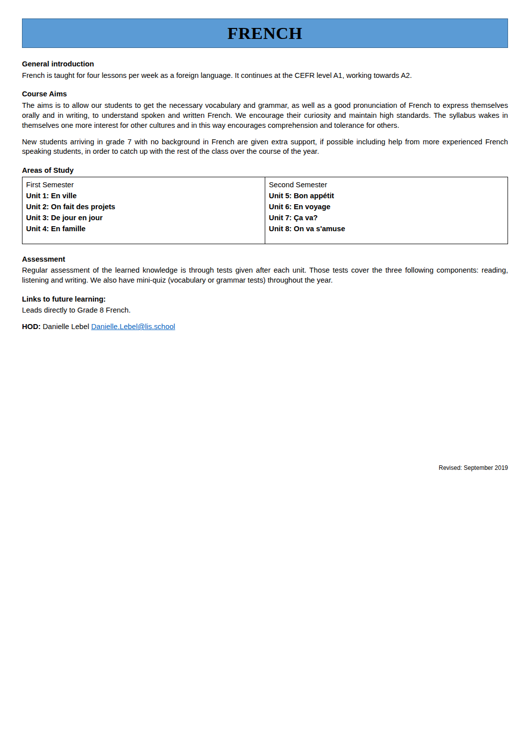FRENCH
General introduction
French is taught for four lessons per week as a foreign language. It continues at the CEFR level A1, working towards A2.
Course Aims
The aims is to allow our students to get the necessary vocabulary and grammar, as well as a good pronunciation of French to express themselves orally and in writing, to understand spoken and written French. We encourage their curiosity and maintain high standards. The syllabus wakes in themselves one more interest for other cultures and in this way encourages comprehension and tolerance for others.
New students arriving in grade 7 with no background in French are given extra support, if possible including help from more experienced French speaking students, in order to catch up with the rest of the class over the course of the year.
Areas of Study
| First Semester Unit 1: En ville Unit 2: On fait des projets Unit 3: De jour en jour Unit 4: En famille | Second Semester Unit 5: Bon appétit Unit 6: En voyage Unit 7: Ça va? Unit 8: On va s'amuse |
Assessment
Regular assessment of the learned knowledge is through tests given after each unit. Those tests cover the three following components: reading, listening and writing. We also have mini-quiz (vocabulary or grammar tests) throughout the year.
Links to future learning:
Leads directly to Grade 8 French.
HOD: Danielle Lebel Danielle.Lebel@lis.school
Revised: September 2019